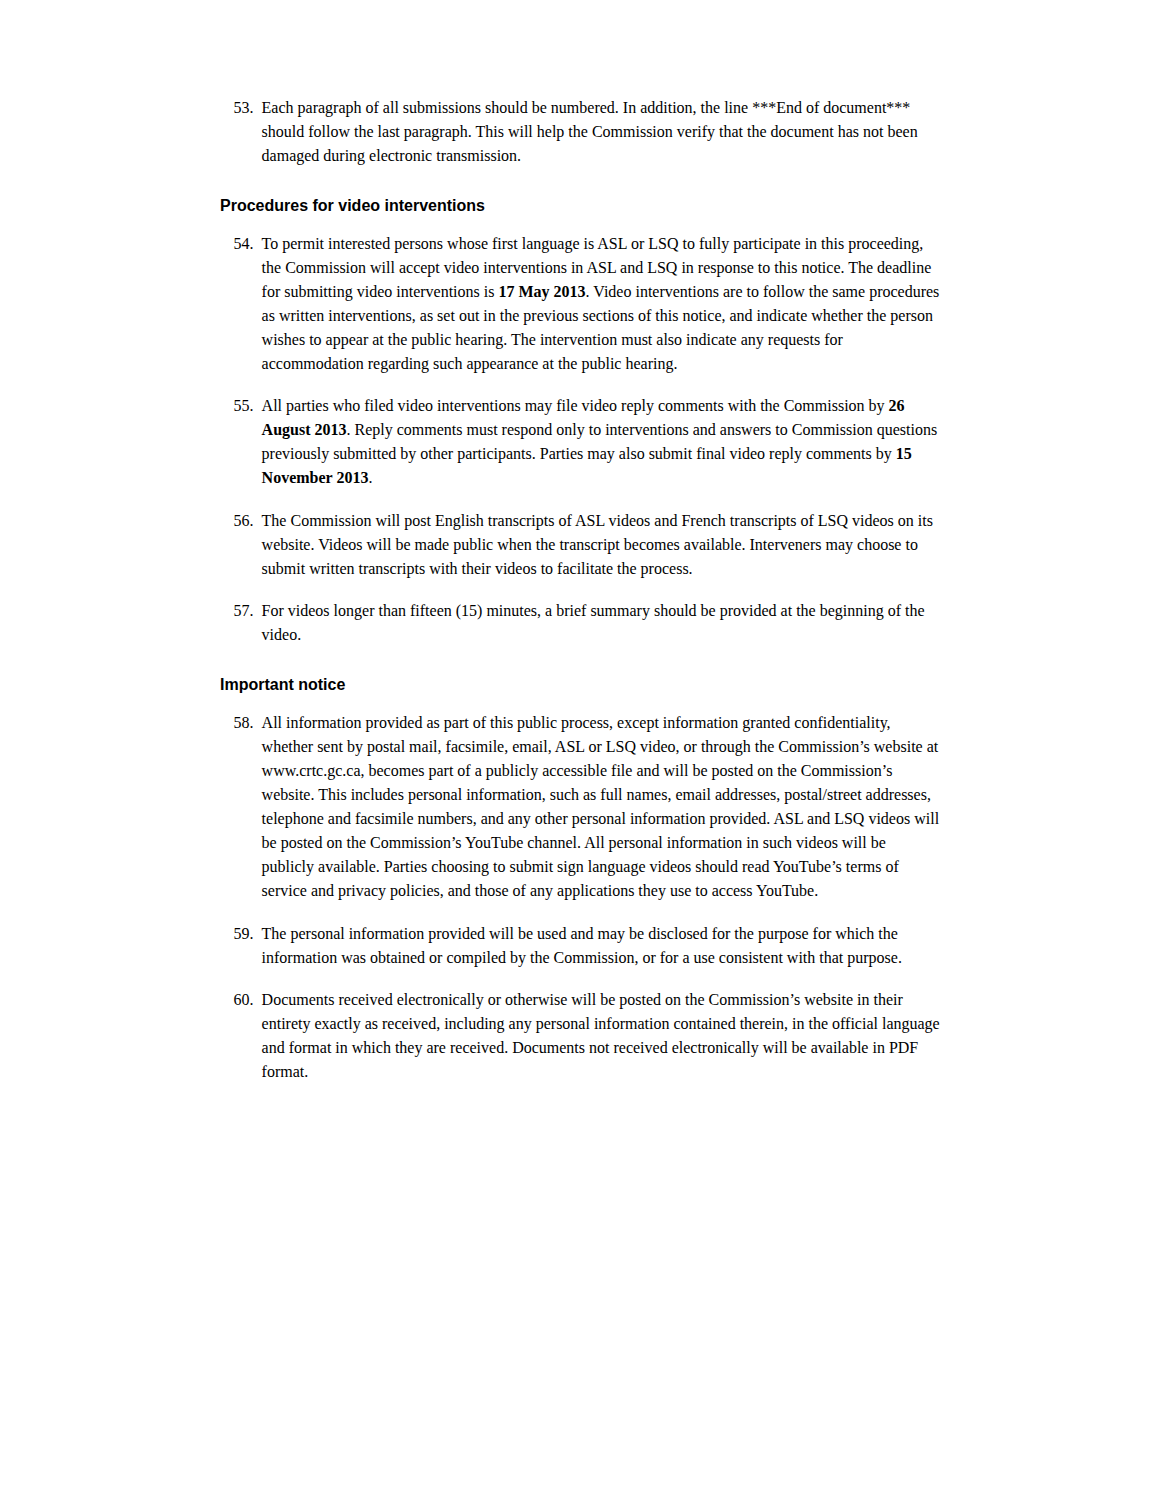Each paragraph of all submissions should be numbered. In addition, the line ***End of document*** should follow the last paragraph. This will help the Commission verify that the document has not been damaged during electronic transmission.
Procedures for video interventions
To permit interested persons whose first language is ASL or LSQ to fully participate in this proceeding, the Commission will accept video interventions in ASL and LSQ in response to this notice. The deadline for submitting video interventions is 17 May 2013. Video interventions are to follow the same procedures as written interventions, as set out in the previous sections of this notice, and indicate whether the person wishes to appear at the public hearing. The intervention must also indicate any requests for accommodation regarding such appearance at the public hearing.
All parties who filed video interventions may file video reply comments with the Commission by 26 August 2013. Reply comments must respond only to interventions and answers to Commission questions previously submitted by other participants. Parties may also submit final video reply comments by 15 November 2013.
The Commission will post English transcripts of ASL videos and French transcripts of LSQ videos on its website. Videos will be made public when the transcript becomes available. Interveners may choose to submit written transcripts with their videos to facilitate the process.
For videos longer than fifteen (15) minutes, a brief summary should be provided at the beginning of the video.
Important notice
All information provided as part of this public process, except information granted confidentiality, whether sent by postal mail, facsimile, email, ASL or LSQ video, or through the Commission’s website at www.crtc.gc.ca, becomes part of a publicly accessible file and will be posted on the Commission’s website. This includes personal information, such as full names, email addresses, postal/street addresses, telephone and facsimile numbers, and any other personal information provided. ASL and LSQ videos will be posted on the Commission’s YouTube channel. All personal information in such videos will be publicly available. Parties choosing to submit sign language videos should read YouTube’s terms of service and privacy policies, and those of any applications they use to access YouTube.
The personal information provided will be used and may be disclosed for the purpose for which the information was obtained or compiled by the Commission, or for a use consistent with that purpose.
Documents received electronically or otherwise will be posted on the Commission’s website in their entirety exactly as received, including any personal information contained therein, in the official language and format in which they are received. Documents not received electronically will be available in PDF format.